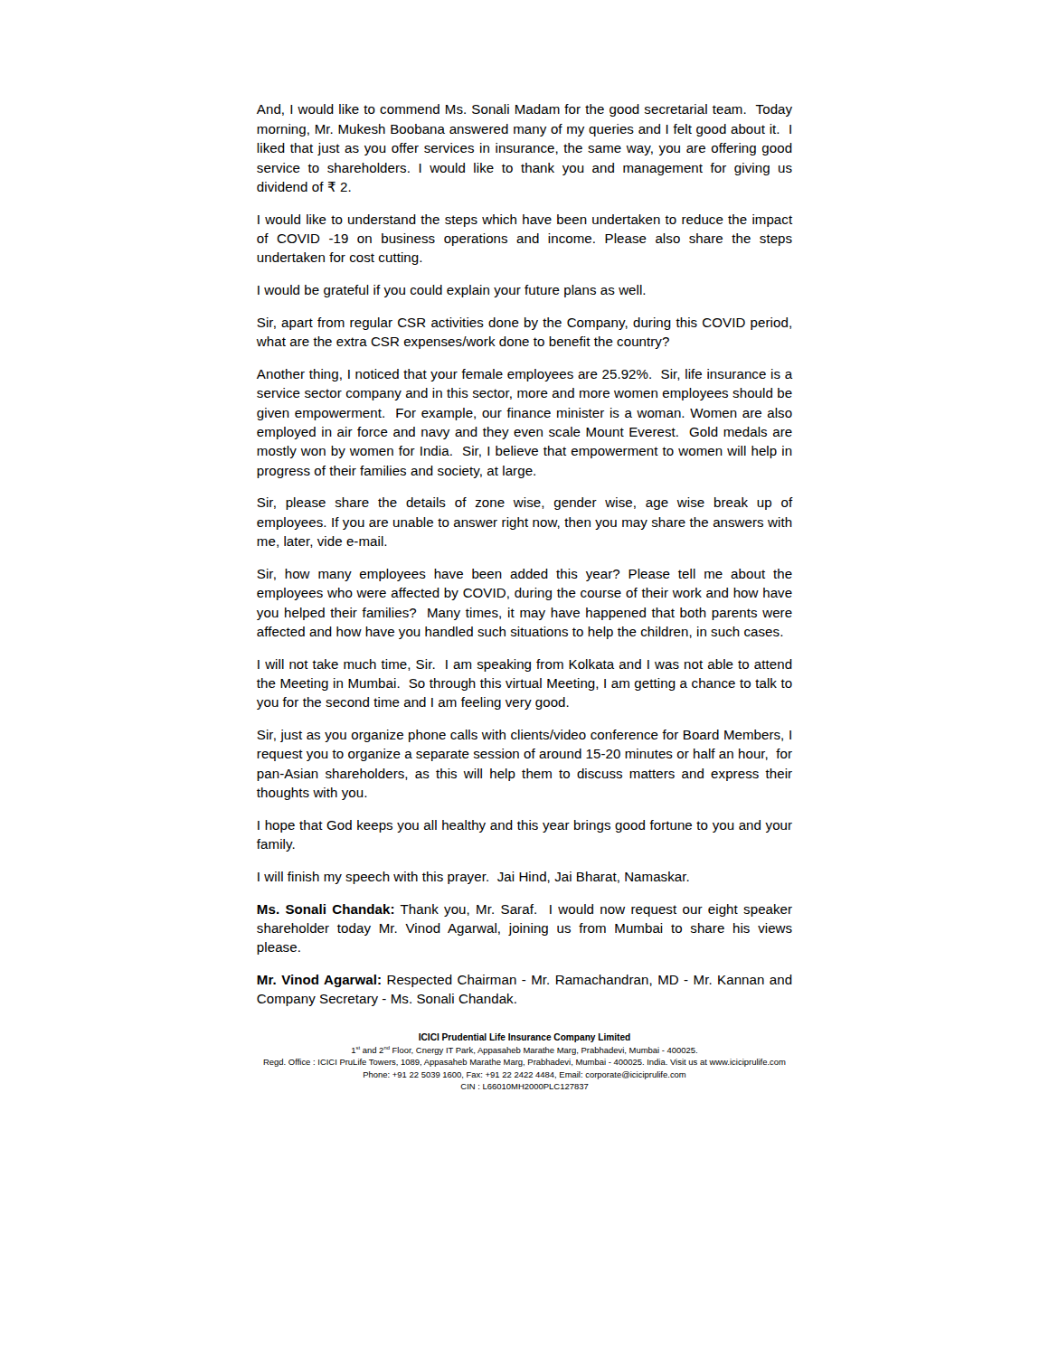And, I would like to commend Ms. Sonali Madam for the good secretarial team. Today morning, Mr. Mukesh Boobana answered many of my queries and I felt good about it. I liked that just as you offer services in insurance, the same way, you are offering good service to shareholders. I would like to thank you and management for giving us dividend of ₹ 2.
I would like to understand the steps which have been undertaken to reduce the impact of COVID -19 on business operations and income. Please also share the steps undertaken for cost cutting.
I would be grateful if you could explain your future plans as well.
Sir, apart from regular CSR activities done by the Company, during this COVID period, what are the extra CSR expenses/work done to benefit the country?
Another thing, I noticed that your female employees are 25.92%. Sir, life insurance is a service sector company and in this sector, more and more women employees should be given empowerment. For example, our finance minister is a woman. Women are also employed in air force and navy and they even scale Mount Everest. Gold medals are mostly won by women for India. Sir, I believe that empowerment to women will help in progress of their families and society, at large.
Sir, please share the details of zone wise, gender wise, age wise break up of employees. If you are unable to answer right now, then you may share the answers with me, later, vide e-mail.
Sir, how many employees have been added this year? Please tell me about the employees who were affected by COVID, during the course of their work and how have you helped their families? Many times, it may have happened that both parents were affected and how have you handled such situations to help the children, in such cases.
I will not take much time, Sir. I am speaking from Kolkata and I was not able to attend the Meeting in Mumbai. So through this virtual Meeting, I am getting a chance to talk to you for the second time and I am feeling very good.
Sir, just as you organize phone calls with clients/video conference for Board Members, I request you to organize a separate session of around 15-20 minutes or half an hour, for pan-Asian shareholders, as this will help them to discuss matters and express their thoughts with you.
I hope that God keeps you all healthy and this year brings good fortune to you and your family.
I will finish my speech with this prayer. Jai Hind, Jai Bharat, Namaskar.
Ms. Sonali Chandak: Thank you, Mr. Saraf. I would now request our eight speaker shareholder today Mr. Vinod Agarwal, joining us from Mumbai to share his views please.
Mr. Vinod Agarwal: Respected Chairman - Mr. Ramachandran, MD - Mr. Kannan and Company Secretary - Ms. Sonali Chandak.
ICICI Prudential Life Insurance Company Limited
1st and 2nd Floor, Cnergy IT Park, Appasaheb Marathe Marg, Prabhadevi, Mumbai - 400025.
Regd. Office : ICICI PruLife Towers, 1089, Appasaheb Marathe Marg, Prabhadevi, Mumbai - 400025. India. Visit us at www.iciciprulife.com
Phone: +91 22 5039 1600, Fax: +91 22 2422 4484, Email: corporate@iciciprulife.com
CIN : L66010MH2000PLC127837